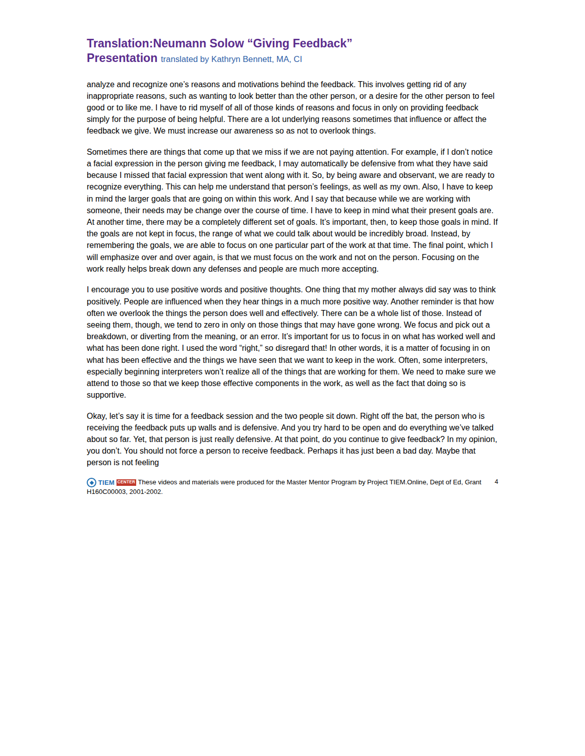Translation:Neumann Solow “Giving Feedback”
Presentation translated by Kathryn Bennett, MA, CI
analyze and recognize one’s reasons and motivations behind the feedback. This involves getting rid of any inappropriate reasons, such as wanting to look better than the other person, or a desire for the other person to feel good or to like me. I have to rid myself of all of those kinds of reasons and focus in only on providing feedback simply for the purpose of being helpful. There are a lot underlying reasons sometimes that influence or affect the feedback we give. We must increase our awareness so as not to overlook things.
Sometimes there are things that come up that we miss if we are not paying attention. For example, if I don’t notice a facial expression in the person giving me feedback, I may automatically be defensive from what they have said because I missed that facial expression that went along with it. So, by being aware and observant, we are ready to recognize everything. This can help me understand that person’s feelings, as well as my own. Also, I have to keep in mind the larger goals that are going on within this work. And I say that because while we are working with someone, their needs may be change over the course of time. I have to keep in mind what their present goals are. At another time, there may be a completely different set of goals. It’s important, then, to keep those goals in mind. If the goals are not kept in focus, the range of what we could talk about would be incredibly broad. Instead, by remembering the goals, we are able to focus on one particular part of the work at that time. The final point, which I will emphasize over and over again, is that we must focus on the work and not on the person. Focusing on the work really helps break down any defenses and people are much more accepting.
I encourage you to use positive words and positive thoughts. One thing that my mother always did say was to think positively. People are influenced when they hear things in a much more positive way. Another reminder is that how often we overlook the things the person does well and effectively. There can be a whole list of those. Instead of seeing them, though, we tend to zero in only on those things that may have gone wrong. We focus and pick out a breakdown, or diverting from the meaning, or an error. It’s important for us to focus in on what has worked well and what has been done right. I used the word “right,” so disregard that! In other words, it is a matter of focusing in on what has been effective and the things we have seen that we want to keep in the work. Often, some interpreters, especially beginning interpreters won’t realize all of the things that are working for them. We need to make sure we attend to those so that we keep those effective components in the work, as well as the fact that doing so is supportive.
Okay, let’s say it is time for a feedback session and the two people sit down. Right off the bat, the person who is receiving the feedback puts up walls and is defensive. And you try hard to be open and do everything we’ve talked about so far. Yet, that person is just really defensive. At that point, do you continue to give feedback? In my opinion, you don’t. You should not force a person to receive feedback. Perhaps it has just been a bad day. Maybe that person is not feeling
4 TIEM CENTER These videos and materials were produced for the Master Mentor Program by Project TIEM.Online, Dept of Ed, Grant H160C00003, 2001-2002.